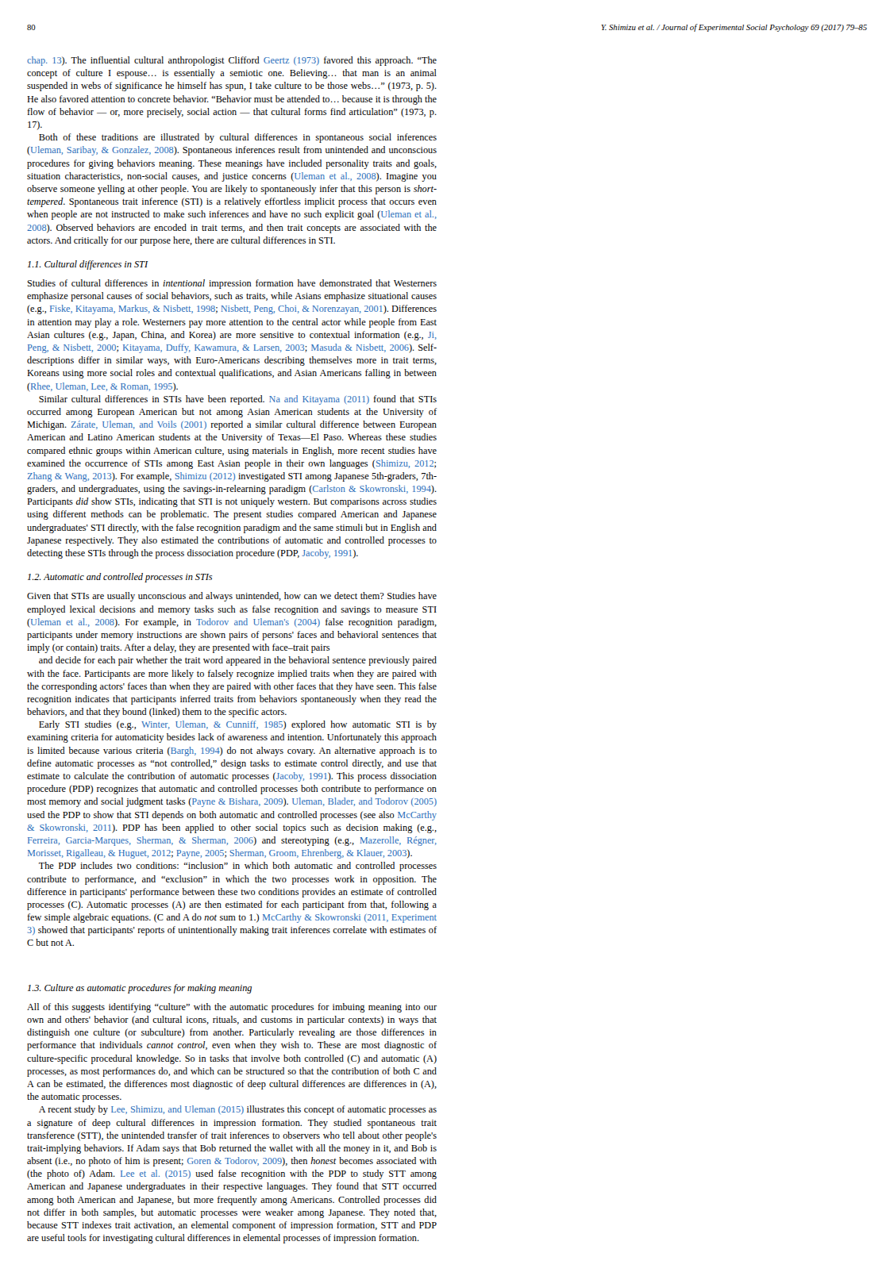80 Y. Shimizu et al. / Journal of Experimental Social Psychology 69 (2017) 79–85
chap. 13). The influential cultural anthropologist Clifford Geertz (1973) favored this approach. “The concept of culture I espouse… is essentially a semiotic one. Believing… that man is an animal suspended in webs of significance he himself has spun, I take culture to be those webs…” (1973, p. 5). He also favored attention to concrete behavior. “Behavior must be attended to… because it is through the flow of behavior — or, more precisely, social action — that cultural forms find articulation” (1973, p. 17).
Both of these traditions are illustrated by cultural differences in spontaneous social inferences (Uleman, Saribay, & Gonzalez, 2008). Spontaneous inferences result from unintended and unconscious procedures for giving behaviors meaning. These meanings have included personality traits and goals, situation characteristics, non-social causes, and justice concerns (Uleman et al., 2008). Imagine you observe someone yelling at other people. You are likely to spontaneously infer that this person is short-tempered. Spontaneous trait inference (STI) is a relatively effortless implicit process that occurs even when people are not instructed to make such inferences and have no such explicit goal (Uleman et al., 2008). Observed behaviors are encoded in trait terms, and then trait concepts are associated with the actors. And critically for our purpose here, there are cultural differences in STI.
1.1. Cultural differences in STI
Studies of cultural differences in intentional impression formation have demonstrated that Westerners emphasize personal causes of social behaviors, such as traits, while Asians emphasize situational causes (e.g., Fiske, Kitayama, Markus, & Nisbett, 1998; Nisbett, Peng, Choi, & Norenzayan, 2001). Differences in attention may play a role. Westerners pay more attention to the central actor while people from East Asian cultures (e.g., Japan, China, and Korea) are more sensitive to contextual information (e.g., Ji, Peng, & Nisbett, 2000; Kitayama, Duffy, Kawamura, & Larsen, 2003; Masuda & Nisbett, 2006). Self-descriptions differ in similar ways, with Euro-Americans describing themselves more in trait terms, Koreans using more social roles and contextual qualifications, and Asian Americans falling in between (Rhee, Uleman, Lee, & Roman, 1995).
Similar cultural differences in STIs have been reported. Na and Kitayama (2011) found that STIs occurred among European American but not among Asian American students at the University of Michigan. Zárate, Uleman, and Voils (2001) reported a similar cultural difference between European American and Latino American students at the University of Texas—El Paso. Whereas these studies compared ethnic groups within American culture, using materials in English, more recent studies have examined the occurrence of STIs among East Asian people in their own languages (Shimizu, 2012; Zhang & Wang, 2013). For example, Shimizu (2012) investigated STI among Japanese 5th-graders, 7th-graders, and undergraduates, using the savings-in-relearning paradigm (Carlston & Skowronski, 1994). Participants did show STIs, indicating that STI is not uniquely western. But comparisons across studies using different methods can be problematic. The present studies compared American and Japanese undergraduates' STI directly, with the false recognition paradigm and the same stimuli but in English and Japanese respectively. They also estimated the contributions of automatic and controlled processes to detecting these STIs through the process dissociation procedure (PDP, Jacoby, 1991).
1.2. Automatic and controlled processes in STIs
Given that STIs are usually unconscious and always unintended, how can we detect them? Studies have employed lexical decisions and memory tasks such as false recognition and savings to measure STI (Uleman et al., 2008). For example, in Todorov and Uleman's (2004) false recognition paradigm, participants under memory instructions are shown pairs of persons' faces and behavioral sentences that imply (or contain) traits. After a delay, they are presented with face–trait pairs
and decide for each pair whether the trait word appeared in the behavioral sentence previously paired with the face. Participants are more likely to falsely recognize implied traits when they are paired with the corresponding actors' faces than when they are paired with other faces that they have seen. This false recognition indicates that participants inferred traits from behaviors spontaneously when they read the behaviors, and that they bound (linked) them to the specific actors.
Early STI studies (e.g., Winter, Uleman, & Cunniff, 1985) explored how automatic STI is by examining criteria for automaticity besides lack of awareness and intention. Unfortunately this approach is limited because various criteria (Bargh, 1994) do not always covary. An alternative approach is to define automatic processes as “not controlled,” design tasks to estimate control directly, and use that estimate to calculate the contribution of automatic processes (Jacoby, 1991). This process dissociation procedure (PDP) recognizes that automatic and controlled processes both contribute to performance on most memory and social judgment tasks (Payne & Bishara, 2009). Uleman, Blader, and Todorov (2005) used the PDP to show that STI depends on both automatic and controlled processes (see also McCarthy & Skowronski, 2011). PDP has been applied to other social topics such as decision making (e.g., Ferreira, Garcia-Marques, Sherman, & Sherman, 2006) and stereotyping (e.g., Mazerolle, Régner, Morisset, Rigalleau, & Huguet, 2012; Payne, 2005; Sherman, Groom, Ehrenberg, & Klauer, 2003).
The PDP includes two conditions: “inclusion” in which both automatic and controlled processes contribute to performance, and “exclusion” in which the two processes work in opposition. The difference in participants' performance between these two conditions provides an estimate of controlled processes (C). Automatic processes (A) are then estimated for each participant from that, following a few simple algebraic equations. (C and A do not sum to 1.) McCarthy & Skowronski (2011, Experiment 3) showed that participants' reports of unintentionally making trait inferences correlate with estimates of C but not A.
1.3. Culture as automatic procedures for making meaning
All of this suggests identifying “culture” with the automatic procedures for imbuing meaning into our own and others' behavior (and cultural icons, rituals, and customs in particular contexts) in ways that distinguish one culture (or subculture) from another. Particularly revealing are those differences in performance that individuals cannot control, even when they wish to. These are most diagnostic of culture-specific procedural knowledge. So in tasks that involve both controlled (C) and automatic (A) processes, as most performances do, and which can be structured so that the contribution of both C and A can be estimated, the differences most diagnostic of deep cultural differences are differences in (A), the automatic processes.
A recent study by Lee, Shimizu, and Uleman (2015) illustrates this concept of automatic processes as a signature of deep cultural differences in impression formation. They studied spontaneous trait transference (STT), the unintended transfer of trait inferences to observers who tell about other people's trait-implying behaviors. If Adam says that Bob returned the wallet with all the money in it, and Bob is absent (i.e., no photo of him is present; Goren & Todorov, 2009), then honest becomes associated with (the photo of) Adam. Lee et al. (2015) used false recognition with the PDP to study STT among American and Japanese undergraduates in their respective languages. They found that STT occurred among both American and Japanese, but more frequently among Americans. Controlled processes did not differ in both samples, but automatic processes were weaker among Japanese. They noted that, because STT indexes trait activation, an elemental component of impression formation, STT and PDP are useful tools for investigating cultural differences in elemental processes of impression formation.